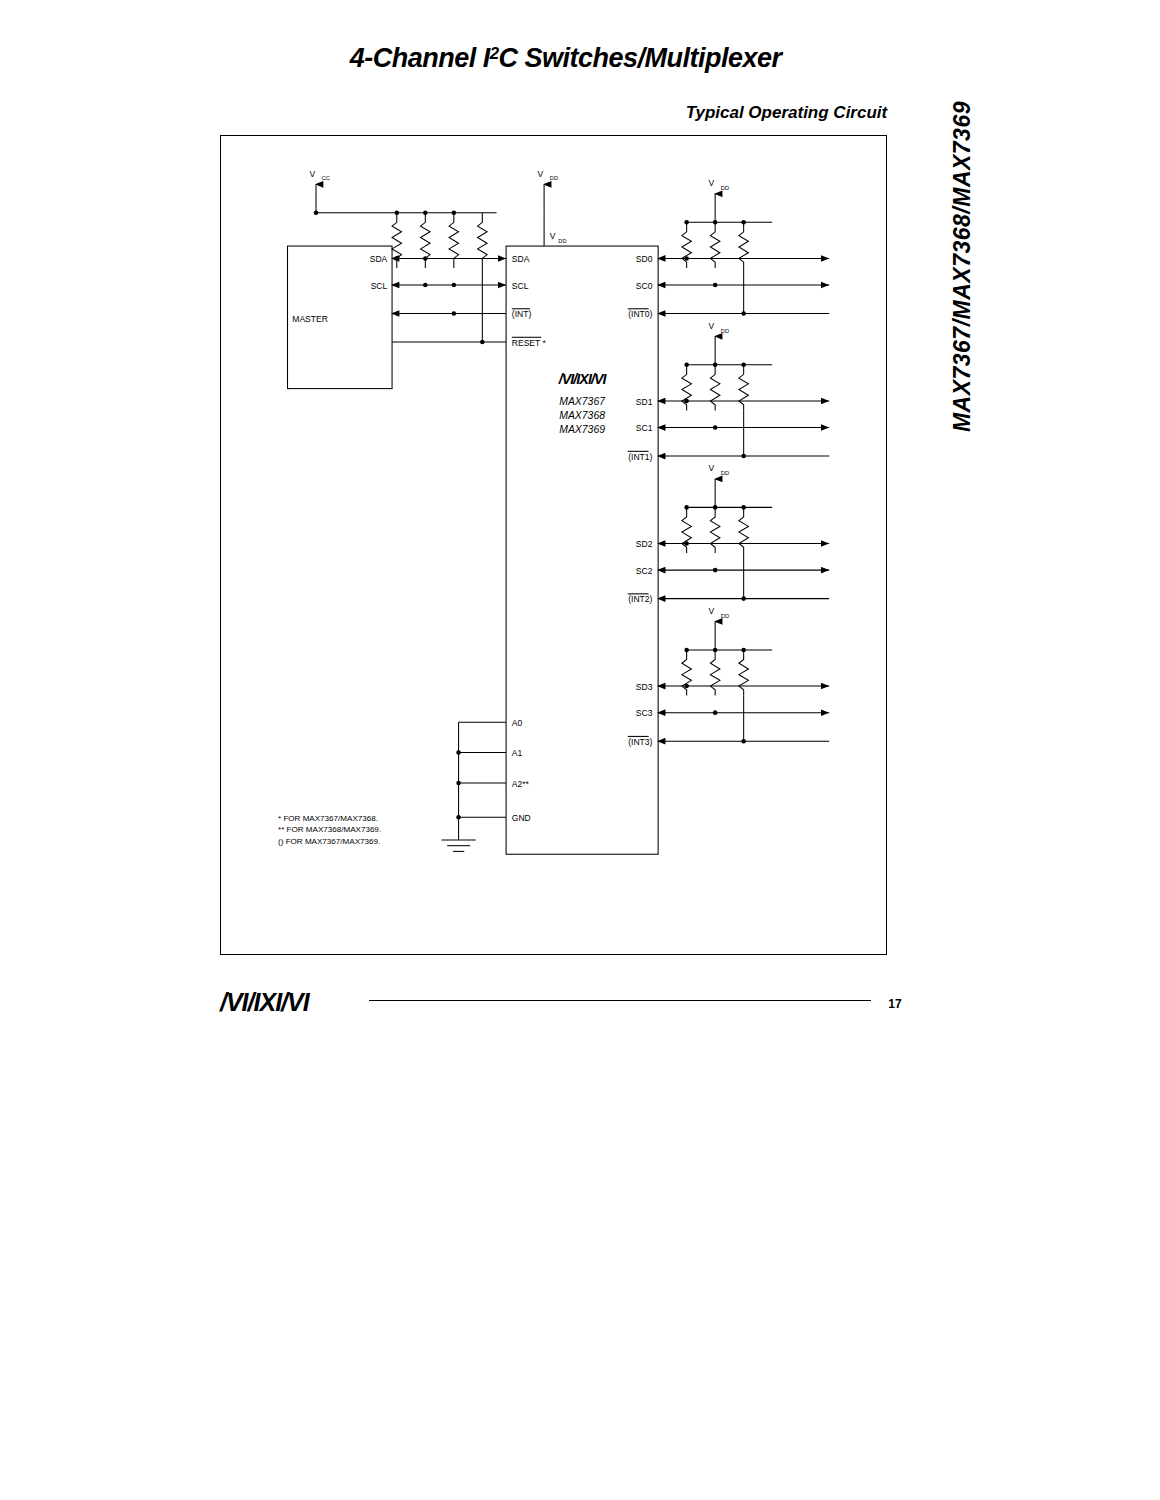MAX7367/MAX7368/MAX7369
4-Channel I2C Switches/Multiplexer
Typical Operating Circuit
MASTER SDA SCL SDA SCL (INT) RESET * /VI/IXI/VI MAX7367 MAX7368 MAX7369 A0 A1 A2** GND SD0 SC0 (INT0) SD1 SC1 (INT1) SD2 SC2 (INT2) SD3 SC3 (INT3) V CC V DD V DD V DD V DD V DD V DD * FOR MAX7367/MAX7368. ** FOR MAX7368/MAX7369. () FOR MAX7367/MAX7369.
/VI/IXI/VI
17